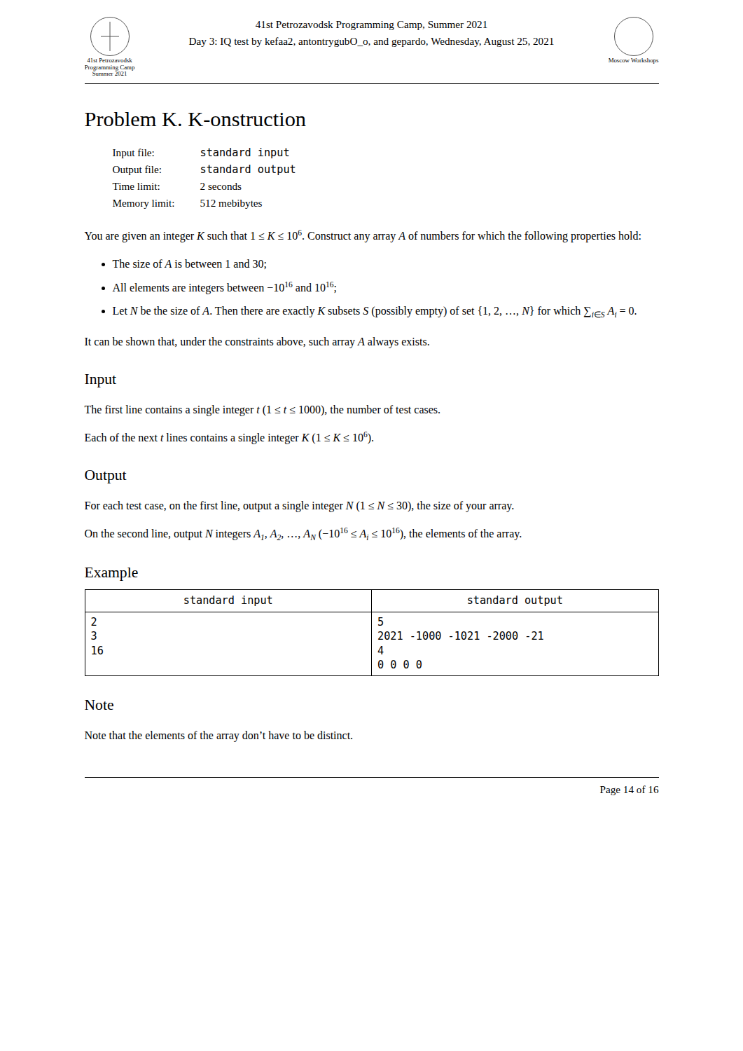41st Petrozavodsk
Programming Camp
Summer 2021
41st Petrozavodsk Programming Camp, Summer 2021
Day 3: IQ test by kefaa2, antontrygubO_o, and gepardo, Wednesday, August 25, 2021
Moscow Workshops
Problem K. K-onstruction
| Input file: | standard input |
| Output file: | standard output |
| Time limit: | 2 seconds |
| Memory limit: | 512 mebibytes |
You are given an integer K such that 1 ≤ K ≤ 106. Construct any array A of numbers for which the following properties hold:
The size of A is between 1 and 30;
All elements are integers between −1016 and 1016;
Let N be the size of A. Then there are exactly K subsets S (possibly empty) of set {1, 2, …, N} for which ∑i∈S Ai = 0.
It can be shown that, under the constraints above, such array A always exists.
Input
The first line contains a single integer t (1 ≤ t ≤ 1000), the number of test cases.
Each of the next t lines contains a single integer K (1 ≤ K ≤ 106).
Output
For each test case, on the first line, output a single integer N (1 ≤ N ≤ 30), the size of your array.
On the second line, output N integers A1, A2, …, AN (−1016 ≤ Ai ≤ 1016), the elements of the array.
Example
| standard input | standard output |
| --- | --- |
| 2 3 16 | 5 2021 -1000 -1021 -2000 -21 4 0 0 0 0 |
Note
Note that the elements of the array don’t have to be distinct.
Page 14 of 16